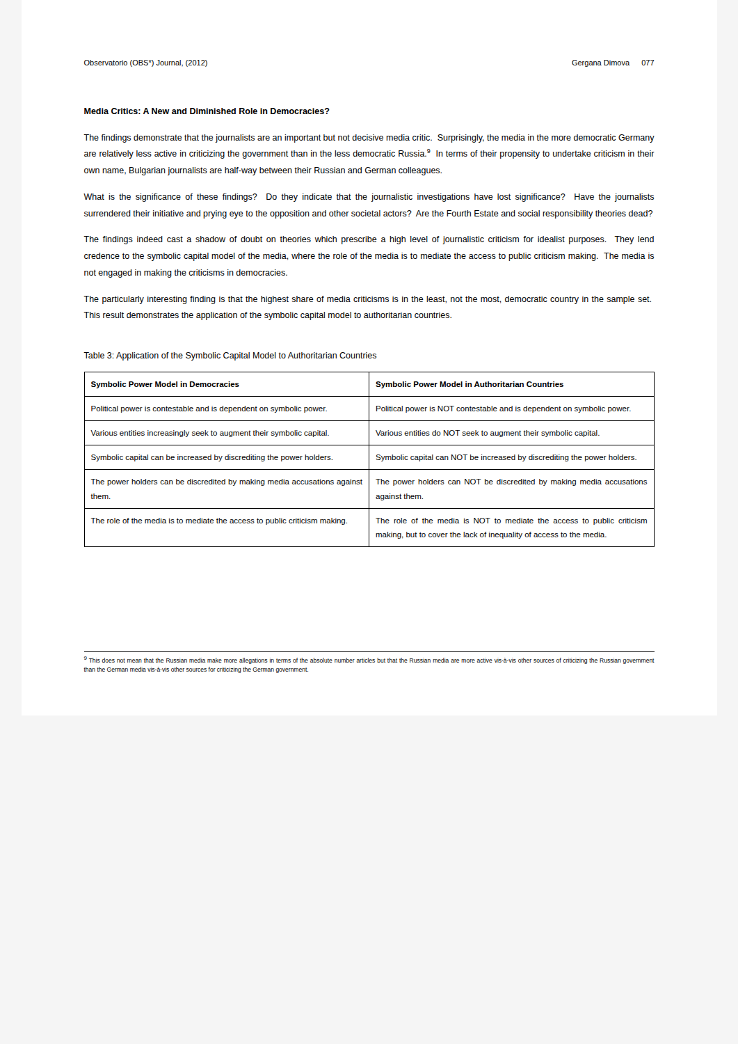Observatorio (OBS*) Journal, (2012)
Gergana Dimova 077
Media Critics: A New and Diminished Role in Democracies?
The findings demonstrate that the journalists are an important but not decisive media critic. Surprisingly, the media in the more democratic Germany are relatively less active in criticizing the government than in the less democratic Russia.9 In terms of their propensity to undertake criticism in their own name, Bulgarian journalists are half-way between their Russian and German colleagues.
What is the significance of these findings? Do they indicate that the journalistic investigations have lost significance? Have the journalists surrendered their initiative and prying eye to the opposition and other societal actors? Are the Fourth Estate and social responsibility theories dead?
The findings indeed cast a shadow of doubt on theories which prescribe a high level of journalistic criticism for idealist purposes. They lend credence to the symbolic capital model of the media, where the role of the media is to mediate the access to public criticism making. The media is not engaged in making the criticisms in democracies.
The particularly interesting finding is that the highest share of media criticisms is in the least, not the most, democratic country in the sample set. This result demonstrates the application of the symbolic capital model to authoritarian countries.
Table 3: Application of the Symbolic Capital Model to Authoritarian Countries
| Symbolic Power Model in Democracies | Symbolic Power Model in Authoritarian Countries |
| --- | --- |
| Political power is contestable and is dependent on symbolic power. | Political power is NOT contestable and is dependent on symbolic power. |
| Various entities increasingly seek to augment their symbolic capital. | Various entities do NOT seek to augment their symbolic capital. |
| Symbolic capital can be increased by discrediting the power holders. | Symbolic capital can NOT be increased by discrediting the power holders. |
| The power holders can be discredited by making media accusations against them. | The power holders can NOT be discredited by making media accusations against them. |
| The role of the media is to mediate the access to public criticism making. | The role of the media is NOT to mediate the access to public criticism making, but to cover the lack of inequality of access to the media. |
9 This does not mean that the Russian media make more allegations in terms of the absolute number articles but that the Russian media are more active vis-à-vis other sources of criticizing the Russian government than the German media vis-à-vis other sources for criticizing the German government.